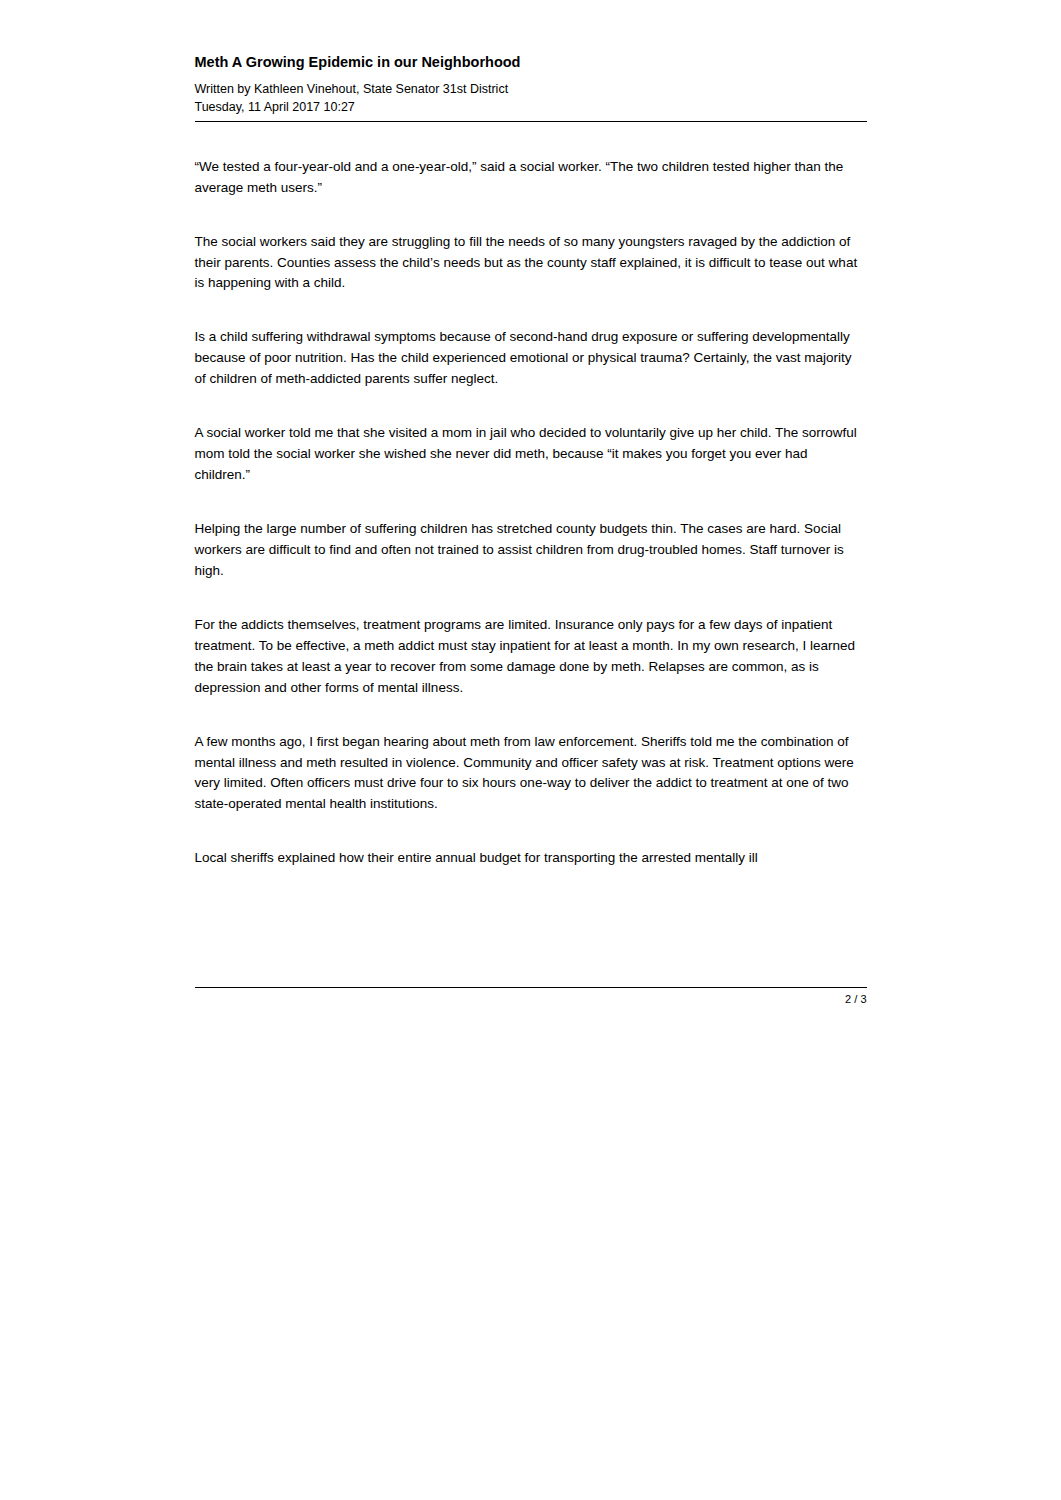Meth A Growing Epidemic in our Neighborhood
Written by Kathleen Vinehout, State Senator 31st District
Tuesday, 11 April 2017 10:27
“We tested a four-year-old and a one-year-old,” said a social worker. “The two children tested higher than the average meth users.”
The social workers said they are struggling to fill the needs of so many youngsters ravaged by the addiction of their parents. Counties assess the child’s needs but as the county staff explained, it is difficult to tease out what is happening with a child.
Is a child suffering withdrawal symptoms because of second-hand drug exposure or suffering developmentally because of poor nutrition. Has the child experienced emotional or physical trauma? Certainly, the vast majority of children of meth-addicted parents suffer neglect.
A social worker told me that she visited a mom in jail who decided to voluntarily give up her child. The sorrowful mom told the social worker she wished she never did meth, because “it makes you forget you ever had children.”
Helping the large number of suffering children has stretched county budgets thin. The cases are hard. Social workers are difficult to find and often not trained to assist children from drug-troubled homes. Staff turnover is high.
For the addicts themselves, treatment programs are limited. Insurance only pays for a few days of inpatient treatment. To be effective, a meth addict must stay inpatient for at least a month. In my own research, I learned the brain takes at least a year to recover from some damage done by meth. Relapses are common, as is depression and other forms of mental illness.
A few months ago, I first began hearing about meth from law enforcement. Sheriffs told me the combination of mental illness and meth resulted in violence. Community and officer safety was at risk. Treatment options were very limited. Often officers must drive four to six hours one-way to deliver the addict to treatment at one of two state-operated mental health institutions.
Local sheriffs explained how their entire annual budget for transporting the arrested mentally ill
2 / 3